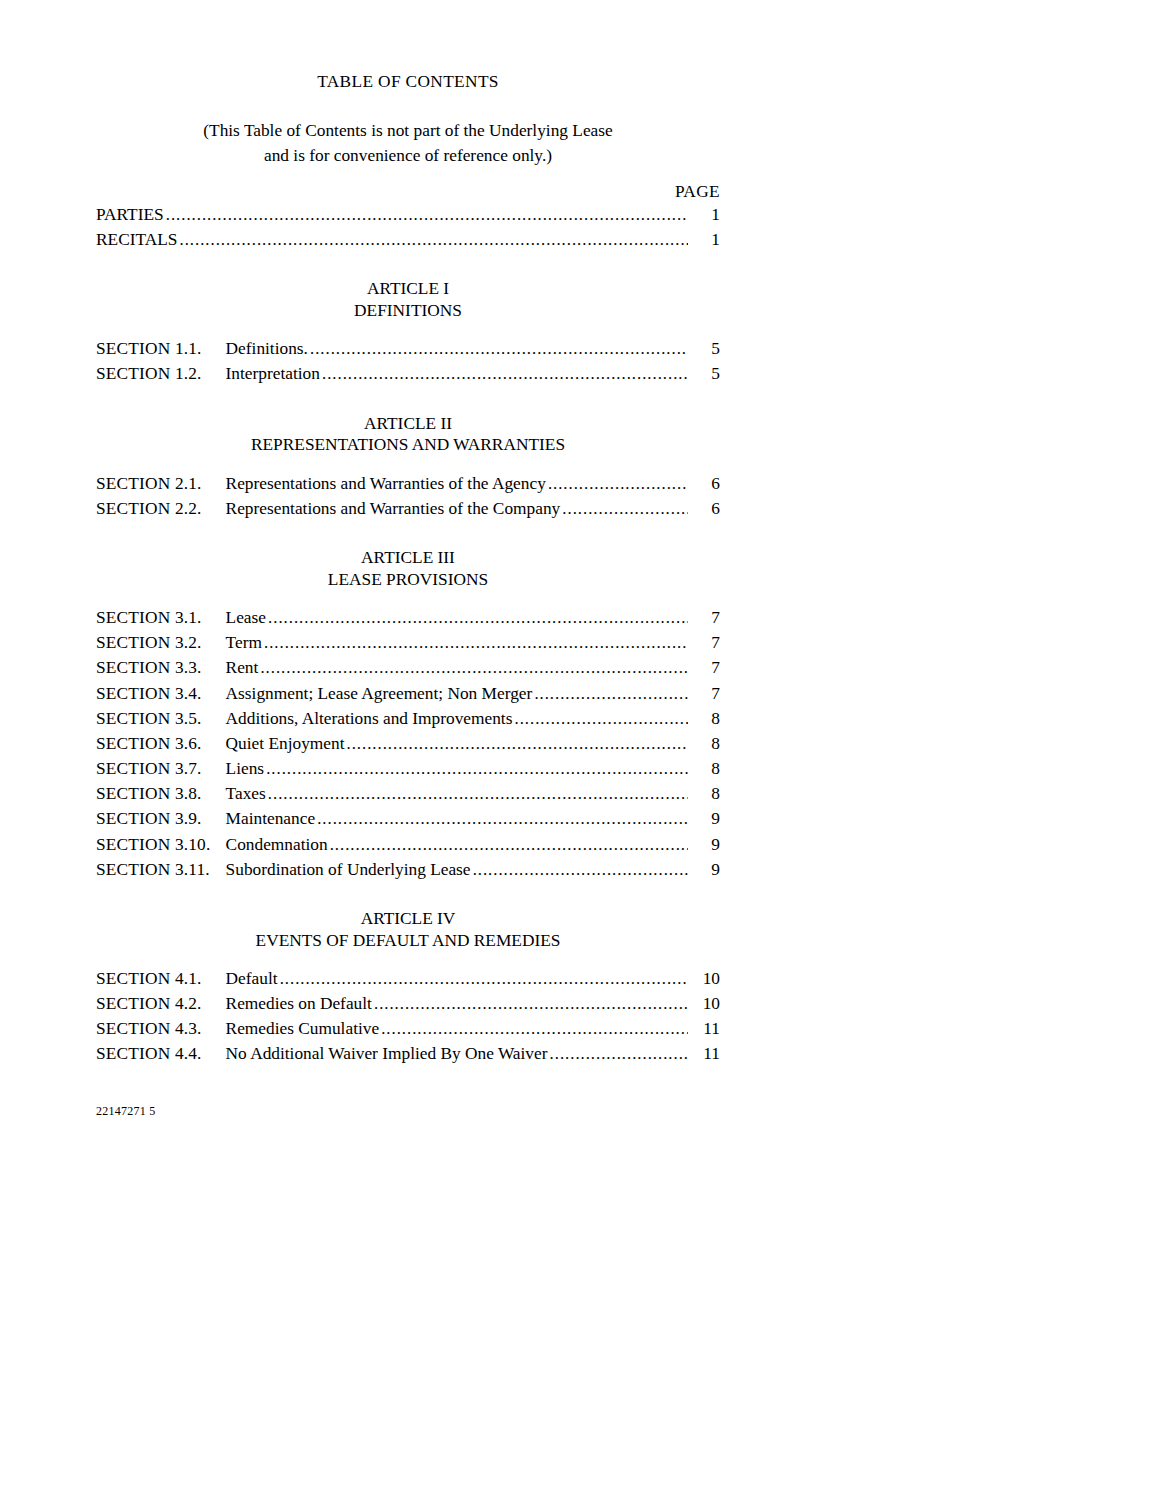TABLE OF CONTENTS
(This Table of Contents is not part of the Underlying Lease
and is for convenience of reference only.)
PAGE
PARTIES .................................................................................................................................. 1
RECITALS ................................................................................................................................ 1
ARTICLE I DEFINITIONS
SECTION 1.1. Definitions. ............................................................................................................. 5
SECTION 1.2. Interpretation ........................................................................................................... 5
ARTICLE II REPRESENTATIONS AND WARRANTIES
SECTION 2.1. Representations and Warranties of the Agency .................................................. 6
SECTION 2.2. Representations and Warranties of the Company .............................................. 6
ARTICLE III LEASE PROVISIONS
SECTION 3.1. Lease ..................................................................................................................... 7
SECTION 3.2. Term ...................................................................................................................... 7
SECTION 3.3. Rent ....................................................................................................................... 7
SECTION 3.4. Assignment; Lease Agreement; Non Merger ..................................................... 7
SECTION 3.5. Additions, Alterations and Improvements .......................................................... 8
SECTION 3.6. Quiet Enjoyment .................................................................................................... 8
SECTION 3.7. Liens ..................................................................................................................... 8
SECTION 3.8. Taxes ..................................................................................................................... 8
SECTION 3.9. Maintenance ............................................................................................................ 9
SECTION 3.10. Condemnation ......................................................................................................... 9
SECTION 3.11. Subordination of Underlying Lease .................................................................... 9
ARTICLE IV EVENTS OF DEFAULT AND REMEDIES
SECTION 4.1. Default .................................................................................................................. 10
SECTION 4.2. Remedies on Default ................................................................................................ 10
SECTION 4.3. Remedies Cumulative .............................................................................................. 11
SECTION 4.4. No Additional Waiver Implied By One Waiver .............................................. 11
22147271 5